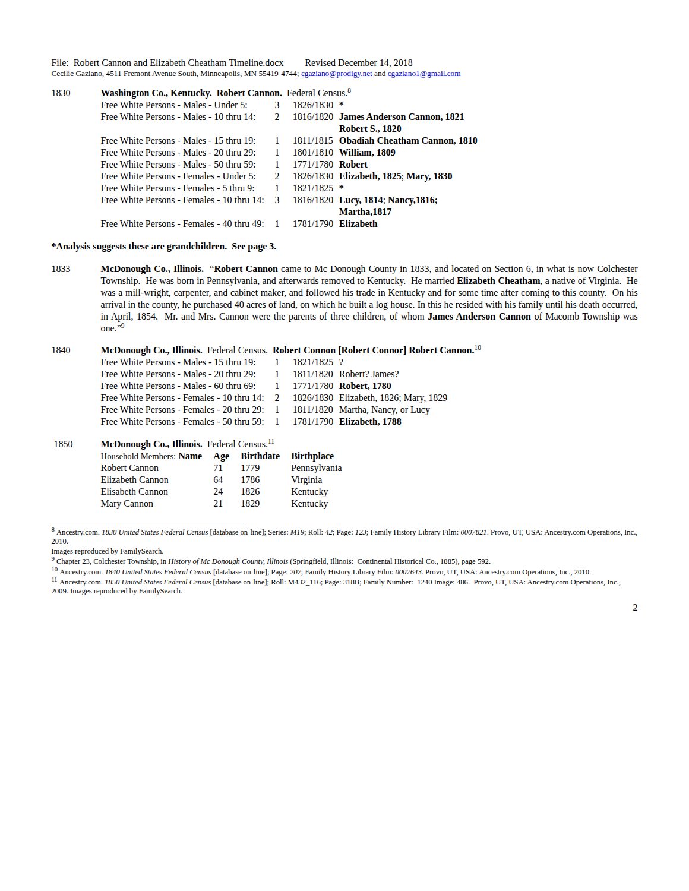File: Robert Cannon and Elizabeth Cheatham Timeline.docx Revised December 14, 2018
Cecilie Gaziano, 4511 Fremont Avenue South, Minneapolis, MN 55419-4744; cgaziano@prodigy.net and cgaziano1@gmail.com
1830
Washington Co., Kentucky. Robert Cannon. Federal Census.8
| Free White Persons - Males - Under 5: | 3 | 1826/1830 | * |
| Free White Persons - Males - 10 thru 14: | 2 | 1816/1820 | James Anderson Cannon, 1821 |
| | | | Robert S., 1820 |
| Free White Persons - Males - 15 thru 19: | 1 | 1811/1815 | Obadiah Cheatham Cannon, 1810 |
| Free White Persons - Males - 20 thru 29: | 1 | 1801/1810 | William, 1809 |
| Free White Persons - Males - 50 thru 59: | 1 | 1771/1780 | Robert |
| Free White Persons - Females - Under 5: | 2 | 1826/1830 | Elizabeth, 1825 ; Mary, 1830 |
| Free White Persons - Females - 5 thru 9: | 1 | 1821/1825 | * |
| Free White Persons - Females - 10 thru 14: | 3 | 1816/1820 | Lucy, 1814 ; Nancy,1816; |
| | | | Martha,1817 |
| Free White Persons - Females - 40 thru 49: | 1 | 1781/1790 | Elizabeth |
*Analysis suggests these are grandchildren. See page 3.
1833
McDonough Co., Illinois. “Robert Cannon came to Mc Donough County in 1833, and located on Section 6, in what is now Colchester Township. He was born in Pennsylvania, and afterwards removed to Kentucky. He married Elizabeth Cheatham, a native of Virginia. He was a mill-wright, carpenter, and cabinet maker, and followed his trade in Kentucky and for some time after coming to this county. On his arrival in the county, he purchased 40 acres of land, on which he built a log house. In this he resided with his family until his death occurred, in April, 1854. Mr. and Mrs. Cannon were the parents of three children, of whom James Anderson Cannon of Macomb Township was one.”9
1840
McDonough Co., Illinois. Federal Census. Robert Connon [Robert Connor] Robert Cannon.10
| Free White Persons - Males - 15 thru 19: | 1 | 1821/1825 | ? |
| Free White Persons - Males - 20 thru 29: | 1 | 1811/1820 | Robert? James? |
| Free White Persons - Males - 60 thru 69: | 1 | 1771/1780 | Robert, 1780 |
| Free White Persons - Females - 10 thru 14: | 2 | 1826/1830 | Elizabeth, 1826; Mary, 1829 |
| Free White Persons - Females - 20 thru 29: | 1 | 1811/1820 | Martha, Nancy, or Lucy |
| Free White Persons - Females - 50 thru 59: | 1 | 1781/1790 | Elizabeth, 1788 |
1850
McDonough Co., Illinois. Federal Census.11
| Household Members: Name | Age | Birthdate | Birthplace |
| Robert Cannon | 71 | 1779 | Pennsylvania |
| Elizabeth Cannon | 64 | 1786 | Virginia |
| Elisabeth Cannon | 24 | 1826 | Kentucky |
| Mary Cannon | 21 | 1829 | Kentucky |
8 Ancestry.com. 1830 United States Federal Census [database on-line]; Series: M19; Roll: 42; Page: 123; Family History Library Film: 0007821. Provo, UT, USA: Ancestry.com Operations, Inc., 2010.
Images reproduced by FamilySearch.
9 Chapter 23, Colchester Township, in History of Mc Donough County, Illinois (Springfield, Illinois: Continental Historical Co., 1885), page 592.
10 Ancestry.com. 1840 United States Federal Census [database on-line]; Page: 207; Family History Library Film: 0007643. Provo, UT, USA: Ancestry.com Operations, Inc., 2010.
11 Ancestry.com. 1850 United States Federal Census [database on-line]; Roll: M432_116; Page: 318B; Family Number: 1240 Image: 486. Provo, UT, USA: Ancestry.com Operations, Inc., 2009. Images reproduced by FamilySearch.
2